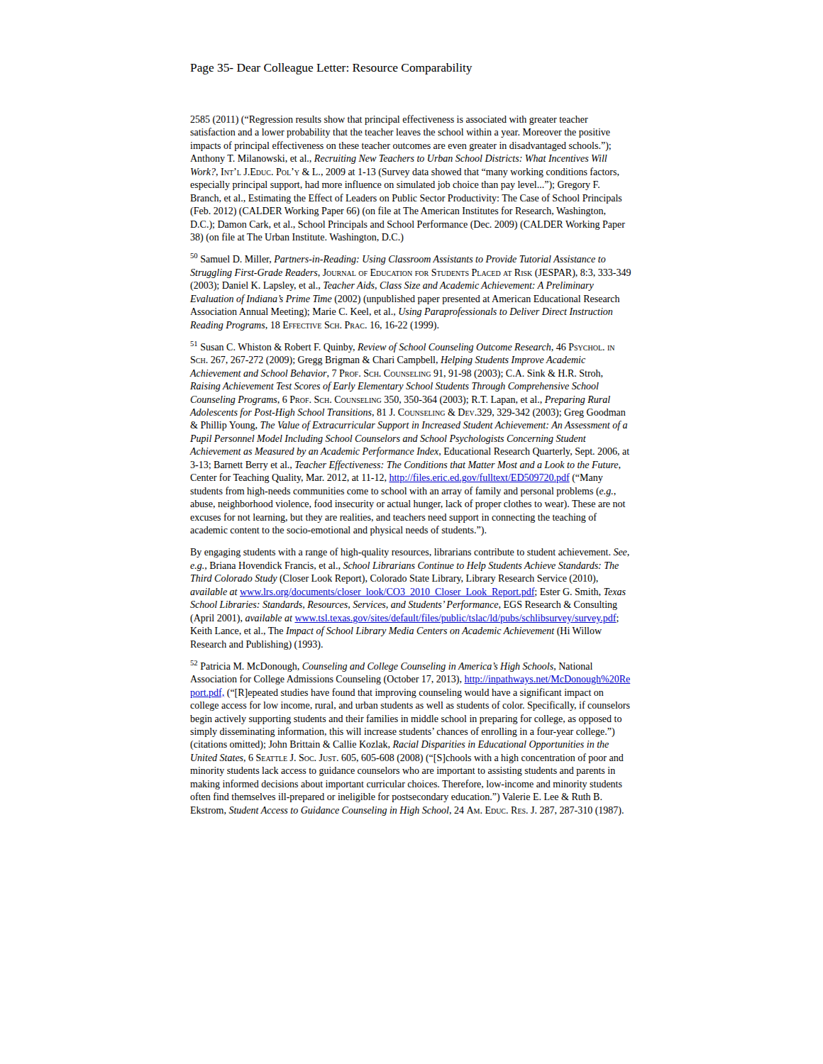Page 35- Dear Colleague Letter: Resource Comparability
2585 (2011) (“Regression results show that principal effectiveness is associated with greater teacher satisfaction and a lower probability that the teacher leaves the school within a year. Moreover the positive impacts of principal effectiveness on these teacher outcomes are even greater in disadvantaged schools.”); Anthony T. Milanowski, et al., Recruiting New Teachers to Urban School Districts: What Incentives Will Work?, Int’l J.Educ. Pol’y & L., 2009 at 1-13 (Survey data showed that “many working conditions factors, especially principal support, had more influence on simulated job choice than pay level...”); Gregory F. Branch, et al., Estimating the Effect of Leaders on Public Sector Productivity: The Case of School Principals (Feb. 2012) (CALDER Working Paper 66) (on file at The American Institutes for Research, Washington, D.C.); Damon Cark, et al., School Principals and School Performance (Dec. 2009) (CALDER Working Paper 38) (on file at The Urban Institute. Washington, D.C.)
50 Samuel D. Miller, Partners-in-Reading: Using Classroom Assistants to Provide Tutorial Assistance to Struggling First-Grade Readers, Journal of Education for Students Placed at Risk (JESPAR), 8:3, 333-349 (2003); Daniel K. Lapsley, et al., Teacher Aids, Class Size and Academic Achievement: A Preliminary Evaluation of Indiana’s Prime Time (2002) (unpublished paper presented at American Educational Research Association Annual Meeting); Marie C. Keel, et al., Using Paraprofessionals to Deliver Direct Instruction Reading Programs, 18 Effective Sch. Prac. 16, 16-22 (1999).
51 Susan C. Whiston & Robert F. Quinby, Review of School Counseling Outcome Research, 46 Psychol. in Sch. 267, 267-272 (2009); Gregg Brigman & Chari Campbell, Helping Students Improve Academic Achievement and School Behavior, 7 Prof. Sch. Counseling 91, 91-98 (2003); C.A. Sink & H.R. Stroh, Raising Achievement Test Scores of Early Elementary School Students Through Comprehensive School Counseling Programs, 6 Prof. Sch. Counseling 350, 350-364 (2003); R.T. Lapan, et al., Preparing Rural Adolescents for Post-High School Transitions, 81 J. Counseling & Dev. 329, 329-342 (2003); Greg Goodman & Phillip Young, The Value of Extracurricular Support in Increased Student Achievement: An Assessment of a Pupil Personnel Model Including School Counselors and School Psychologists Concerning Student Achievement as Measured by an Academic Performance Index, Educational Research Quarterly, Sept. 2006, at 3-13; Barnett Berry et al., Teacher Effectiveness: The Conditions that Matter Most and a Look to the Future, Center for Teaching Quality, Mar. 2012, at 11-12, http://files.eric.ed.gov/fulltext/ED509720.pdf (“Many students from high-needs communities come to school with an array of family and personal problems (e.g., abuse, neighborhood violence, food insecurity or actual hunger, lack of proper clothes to wear). These are not excuses for not learning, but they are realities, and teachers need support in connecting the teaching of academic content to the socio-emotional and physical needs of students.”).
By engaging students with a range of high-quality resources, librarians contribute to student achievement. See, e.g., Briana Hovendick Francis, et al., School Librarians Continue to Help Students Achieve Standards: The Third Colorado Study (Closer Look Report), Colorado State Library, Library Research Service (2010), available at www.lrs.org/documents/closer_look/CO3_2010_Closer_Look_Report.pdf; Ester G. Smith, Texas School Libraries: Standards, Resources, Services, and Students’ Performance, EGS Research & Consulting (April 2001), available at www.tsl.texas.gov/sites/default/files/public/tslac/ld/pubs/schlibsurvey/survey.pdf; Keith Lance, et al., The Impact of School Library Media Centers on Academic Achievement (Hi Willow Research and Publishing) (1993).
52 Patricia M. McDonough, Counseling and College Counseling in America’s High Schools, National Association for College Admissions Counseling (October 17, 2013), http://inpathways.net/McDonough%20Report.pdf, (“[R]epeated studies have found that improving counseling would have a significant impact on college access for low income, rural, and urban students as well as students of color. Specifically, if counselors begin actively supporting students and their families in middle school in preparing for college, as opposed to simply disseminating information, this will increase students’ chances of enrolling in a four-year college.”) (citations omitted); John Brittain & Callie Kozlak, Racial Disparities in Educational Opportunities in the United States, 6 Seattle J. Soc. Just. 605, 605-608 (2008) (“[S]chools with a high concentration of poor and minority students lack access to guidance counselors who are important to assisting students and parents in making informed decisions about important curricular choices. Therefore, low-income and minority students often find themselves ill-prepared or ineligible for postsecondary education.”) Valerie E. Lee & Ruth B. Ekstrom, Student Access to Guidance Counseling in High School, 24 Am. Educ. Res. J. 287, 287-310 (1987).